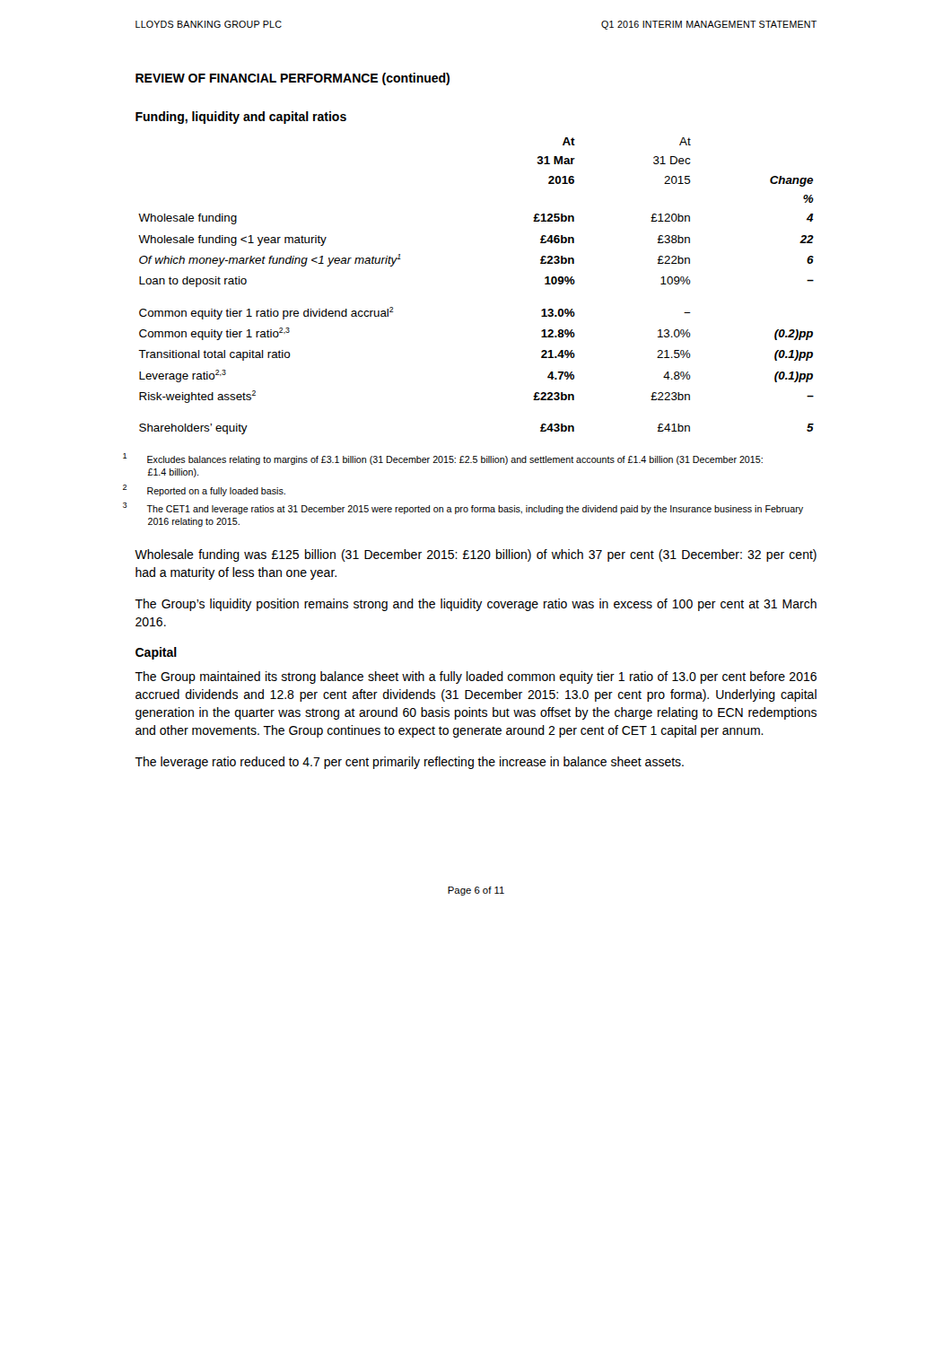LLOYDS BANKING GROUP PLC
Q1 2016 INTERIM MANAGEMENT STATEMENT
REVIEW OF FINANCIAL PERFORMANCE (continued)
Funding, liquidity and capital ratios
| | At | At | |
| | 31 Mar | 31 Dec | |
| | 2016 | 2015 | Change |
| | | | % |
| Wholesale funding | £125bn | £120bn | 4 |
| Wholesale funding <1 year maturity | £46bn | £38bn | 22 |
| Of which money-market funding <1 year maturity 1 | £23bn | £22bn | 6 |
| Loan to deposit ratio | 109% | 109% | − |
| Common equity tier 1 ratio pre dividend accrual 2 | 13.0% | − | |
| Common equity tier 1 ratio 2,3 | 12.8% | 13.0% | (0.2)pp |
| Transitional total capital ratio | 21.4% | 21.5% | (0.1)pp |
| Leverage ratio 2,3 | 4.7% | 4.8% | (0.1)pp |
| Risk-weighted assets 2 | £223bn | £223bn | − |
| Shareholders’ equity | £43bn | £41bn | 5 |
1 Excludes balances relating to margins of £3.1 billion (31 December 2015: £2.5 billion) and settlement accounts of £1.4 billion (31 December 2015: £1.4 billion).
2 Reported on a fully loaded basis.
3 The CET1 and leverage ratios at 31 December 2015 were reported on a pro forma basis, including the dividend paid by the Insurance business in February 2016 relating to 2015.
Wholesale funding was £125 billion (31 December 2015: £120 billion) of which 37 per cent (31 December: 32 per cent) had a maturity of less than one year.
The Group’s liquidity position remains strong and the liquidity coverage ratio was in excess of 100 per cent at 31 March 2016.
Capital
The Group maintained its strong balance sheet with a fully loaded common equity tier 1 ratio of 13.0 per cent before 2016 accrued dividends and 12.8 per cent after dividends (31 December 2015: 13.0 per cent pro forma). Underlying capital generation in the quarter was strong at around 60 basis points but was offset by the charge relating to ECN redemptions and other movements. The Group continues to expect to generate around 2 per cent of CET 1 capital per annum.
The leverage ratio reduced to 4.7 per cent primarily reflecting the increase in balance sheet assets.
Page 6 of 11